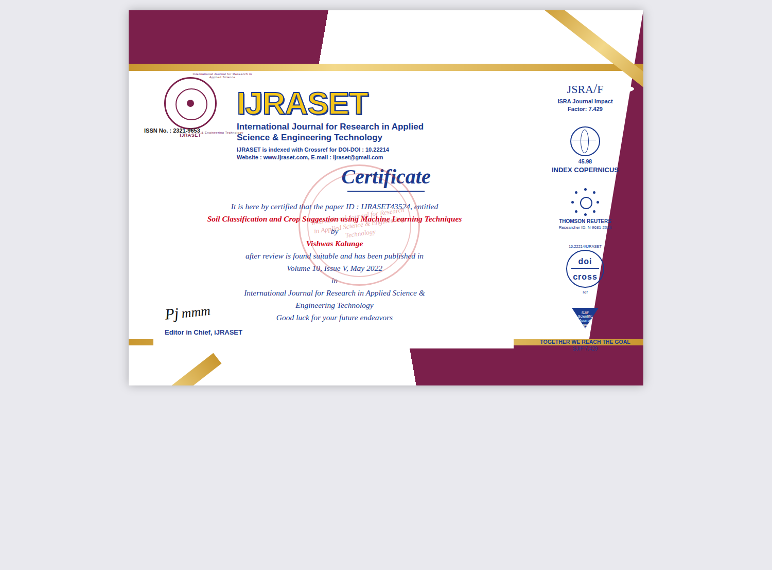International Journal for Research in Applied Science & Engineering Technology
IJRASET
ISSN No. : 2321-9653
IJRASET
International Journal for Research in Applied
Science & Engineering Technology
IJRASET is indexed with Crossref for DOI-DOI : 10.22214
Website : www.ijraset.com, E-mail : ijraset@gmail.com
Certificate
International Journal for Research in Applied Science & Engineering Technology
It is here by certified that the paper ID : IJRASET43524, entitled
Soil Classification and Crop Suggestion using Machine Learning Techniques
by
Vishwas Kalunge
after review is found suitable and has been published in
Volume 10, Issue V, May 2022
in
International Journal for Research in Applied Science &
Engineering Technology
Good luck for your future endeavors
Pj mmm
Editor in Chief, iJRASET
JSRA/F
ISRA Journal Impact Factor: 7.429
45.98 INDEX COPERNICUS
THOMSON REUTERS Researcher ID: N-9681-2016
10.22214/IJRASET
doi
cross
ref
SJIF
Scientific
Journal
Impact
Factor
TOGETHER WE REACH THE GOAL
SJIF 7.429